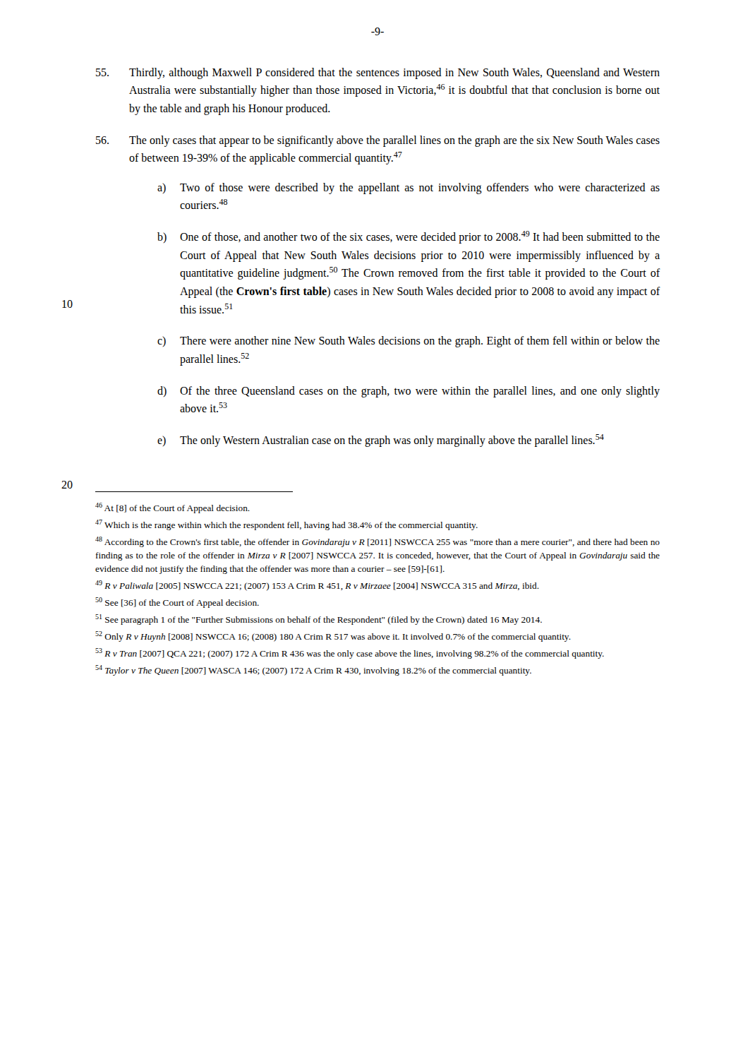-9-
10 20
55. Thirdly, although Maxwell P considered that the sentences imposed in New South Wales, Queensland and Western Australia were substantially higher than those imposed in Victoria,46 it is doubtful that that conclusion is borne out by the table and graph his Honour produced.
56. The only cases that appear to be significantly above the parallel lines on the graph are the six New South Wales cases of between 19-39% of the applicable commercial quantity.47
a) Two of those were described by the appellant as not involving offenders who were characterized as couriers.48
b) One of those, and another two of the six cases, were decided prior to 2008.49 It had been submitted to the Court of Appeal that New South Wales decisions prior to 2010 were impermissibly influenced by a quantitative guideline judgment.50 The Crown removed from the first table it provided to the Court of Appeal (the Crown's first table) cases in New South Wales decided prior to 2008 to avoid any impact of this issue.51
c) There were another nine New South Wales decisions on the graph. Eight of them fell within or below the parallel lines.52
d) Of the three Queensland cases on the graph, two were within the parallel lines, and one only slightly above it.53
e) The only Western Australian case on the graph was only marginally above the parallel lines.54
46 At [8] of the Court of Appeal decision.
47 Which is the range within which the respondent fell, having had 38.4% of the commercial quantity.
48 According to the Crown's first table, the offender in Govindaraju v R [2011] NSWCCA 255 was "more than a mere courier", and there had been no finding as to the role of the offender in Mirza v R [2007] NSWCCA 257. It is conceded, however, that the Court of Appeal in Govindaraju said the evidence did not justify the finding that the offender was more than a courier – see [59]-[61].
49 R v Paliwala [2005] NSWCCA 221; (2007) 153 A Crim R 451, R v Mirzaee [2004] NSWCCA 315 and Mirza, ibid.
50 See [36] of the Court of Appeal decision.
51 See paragraph 1 of the "Further Submissions on behalf of the Respondent" (filed by the Crown) dated 16 May 2014.
52 Only R v Huynh [2008] NSWCCA 16; (2008) 180 A Crim R 517 was above it. It involved 0.7% of the commercial quantity.
53 R v Tran [2007] QCA 221; (2007) 172 A Crim R 436 was the only case above the lines, involving 98.2% of the commercial quantity.
54 Taylor v The Queen [2007] WASCA 146; (2007) 172 A Crim R 430, involving 18.2% of the commercial quantity.